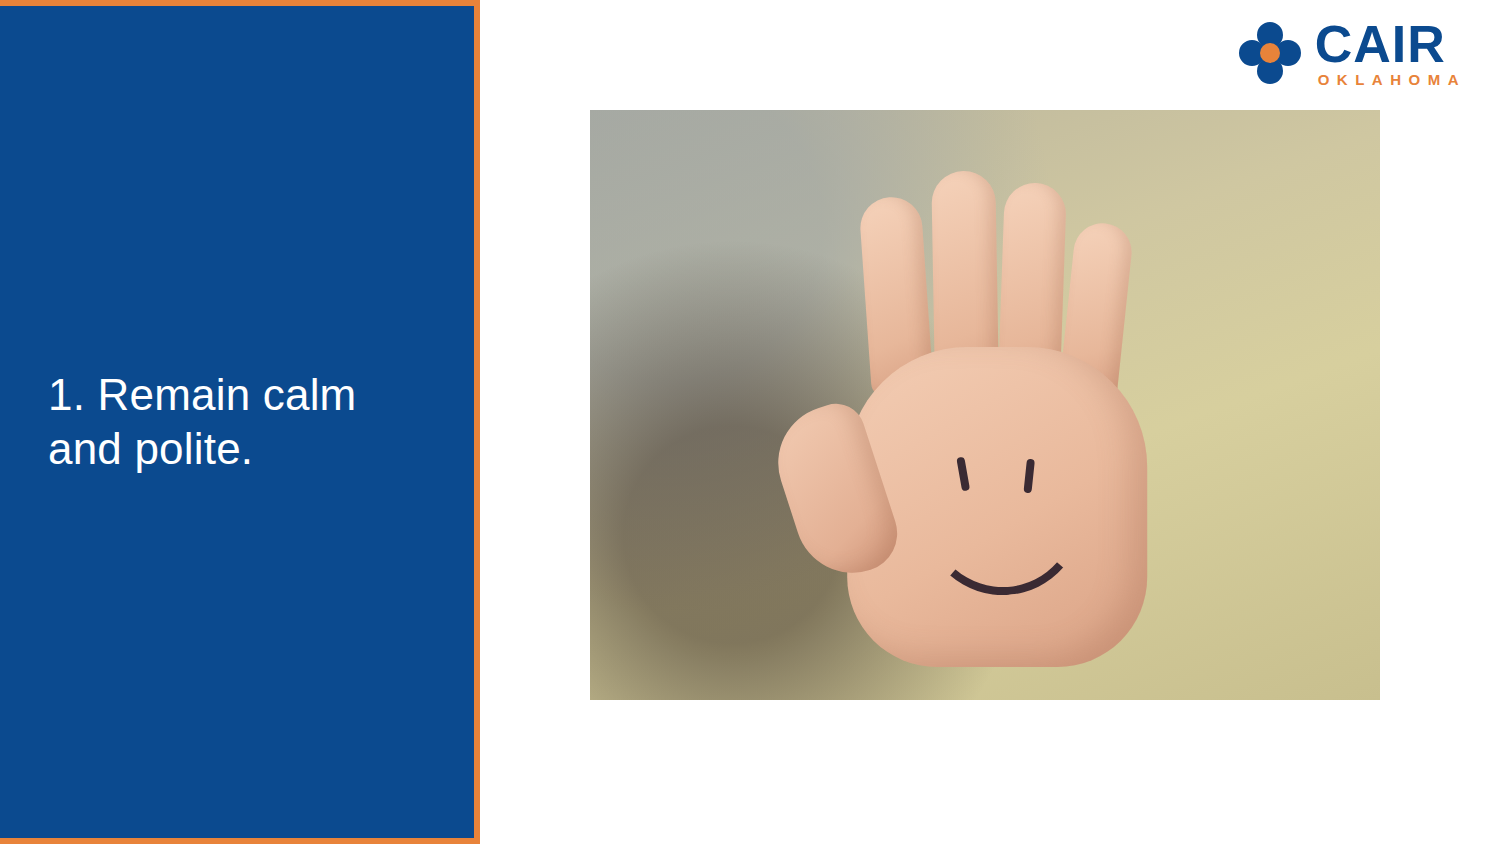CAIR OKLAHOMA
1. Remain calm and polite.